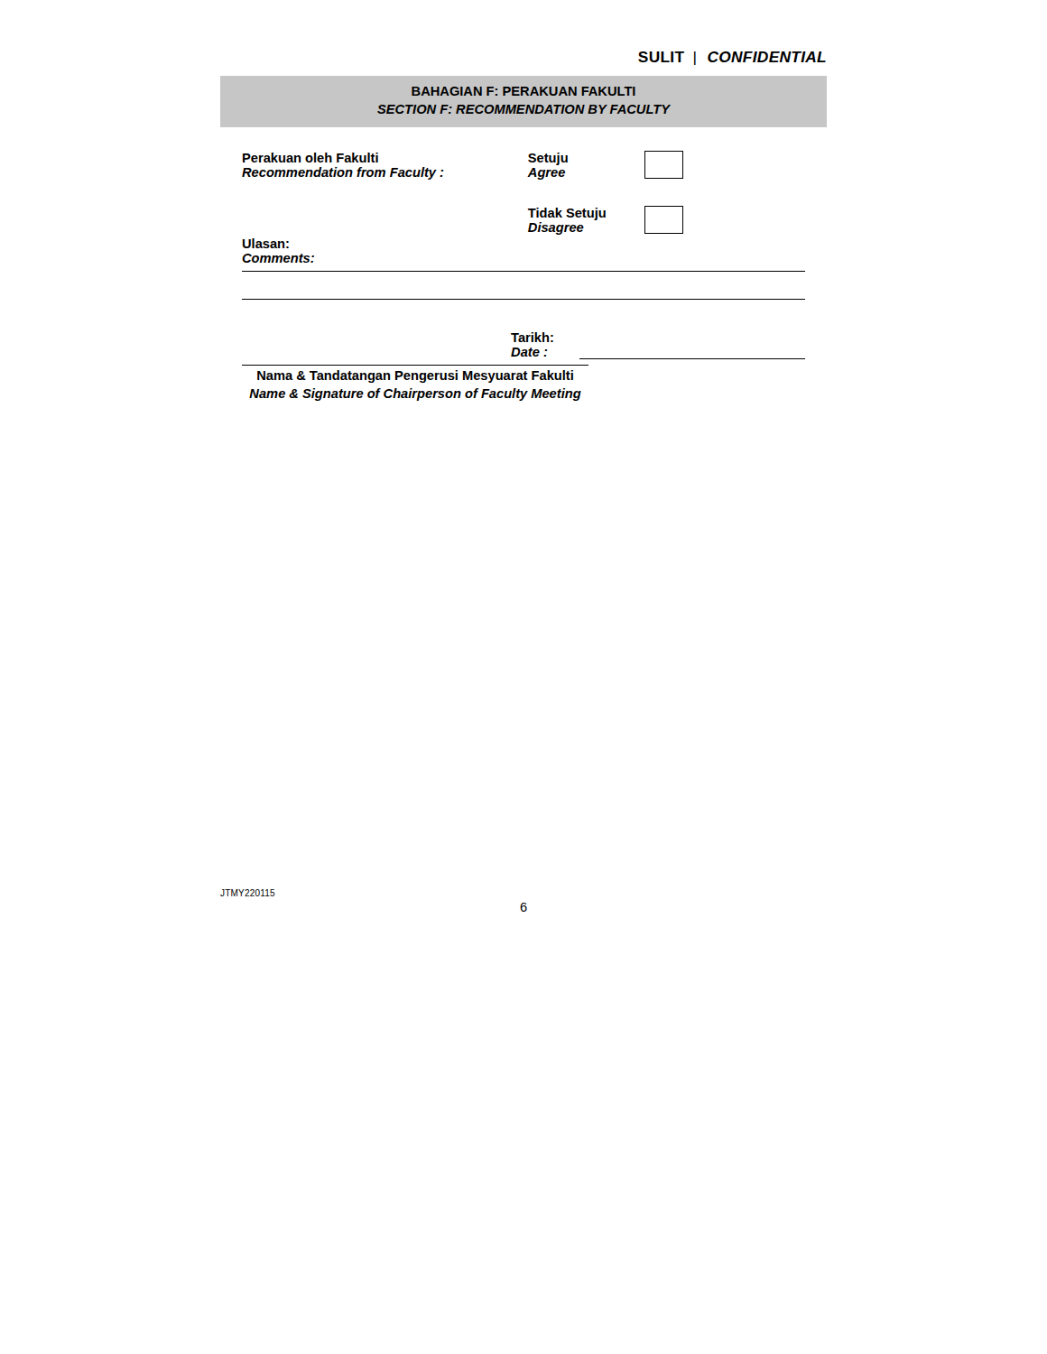SULIT | CONFIDENTIAL
BAHAGIAN F: PERAKUAN FAKULTI
SECTION F: RECOMMENDATION BY FACULTY
| Perakuan oleh Fakulti Recommendation from Faculty : | Setuju Agree | | |
| | Tidak Setuju Disagree | | |
Ulasan: Comments:
| | Tarikh: Date : | |
Nama & Tandatangan Pengerusi Mesyuarat Fakulti
Name & Signature of Chairperson of Faculty Meeting
JTMY220115
6